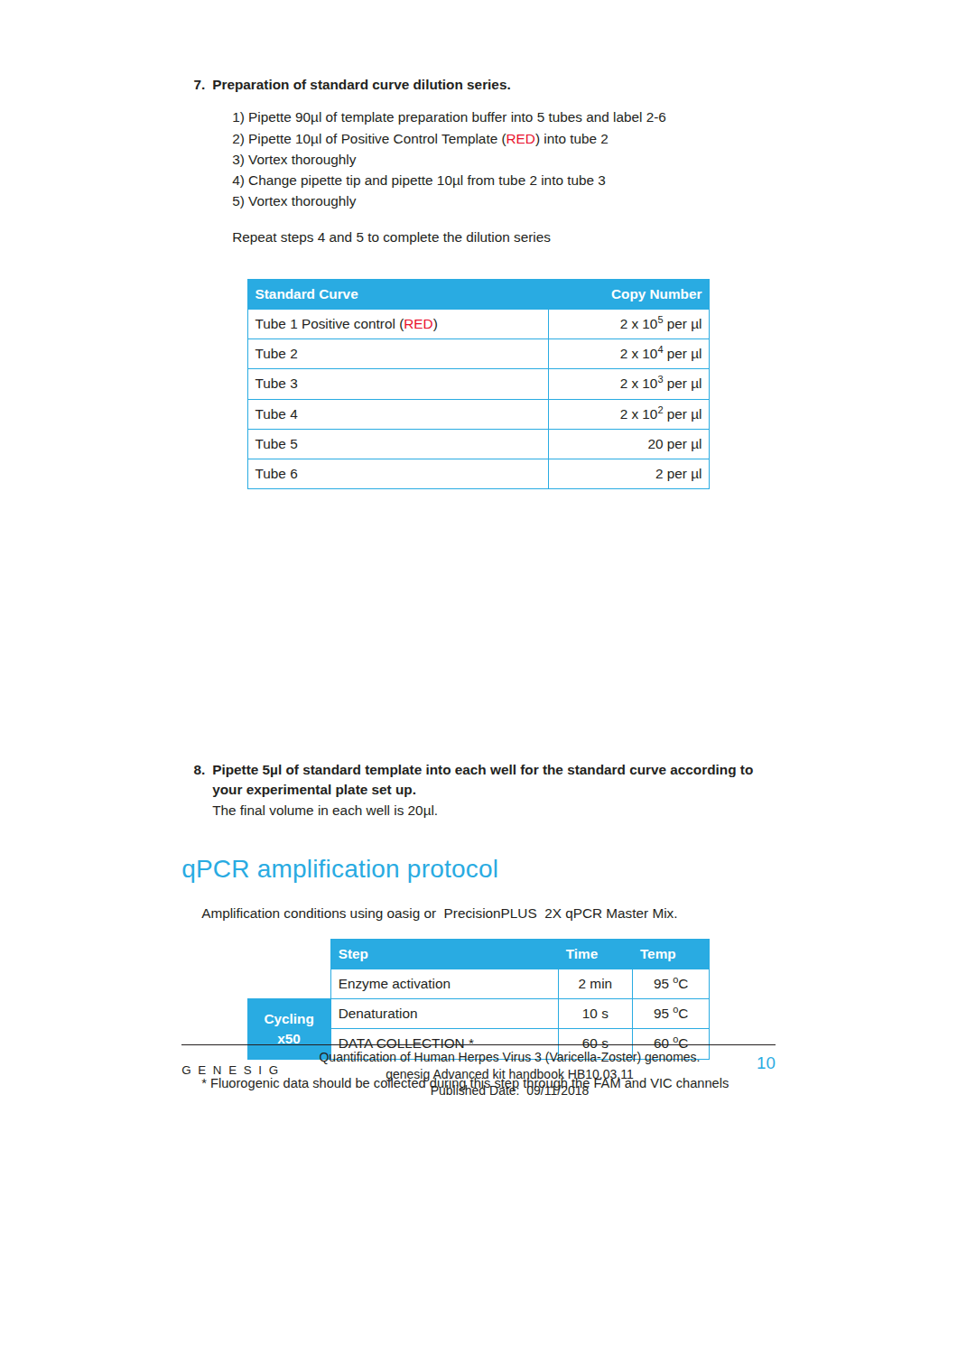7. Preparation of standard curve dilution series.
1) Pipette 90µl of template preparation buffer into 5 tubes and label 2-6
2) Pipette 10µl of Positive Control Template (RED) into tube 2
3) Vortex thoroughly
4) Change pipette tip and pipette 10µl from tube 2 into tube 3
5) Vortex thoroughly
Repeat steps 4 and 5 to complete the dilution series
| Standard Curve | Copy Number |
| --- | --- |
| Tube 1 Positive control ( RED ) | 2 x 10 5 per µl |
| Tube 2 | 2 x 10 4 per µl |
| Tube 3 | 2 x 10 3 per µl |
| Tube 4 | 2 x 10 2 per µl |
| Tube 5 | 20 per µl |
| Tube 6 | 2 per µl |
8. Pipette 5µl of standard template into each well for the standard curve according to your experimental plate set up.
The final volume in each well is 20µl.
qPCR amplification protocol
Amplification conditions using oasig or PrecisionPLUS 2X qPCR Master Mix.
| | Step | Time | Temp |
| | Enzyme activation | 2 min | 95 o C |
| Cycling x50 | Denaturation | 10 s | 95 o C |
| DATA COLLECTION * | 60 s | 60 o C |
* Fluorogenic data should be collected during this step through the FAM and VIC channels
G E N E S I G
Quantification of Human Herpes Virus 3 (Varicella-Zoster) genomes.
genesig Advanced kit handbook HB10.03.11
Published Date: 09/11/2018
10